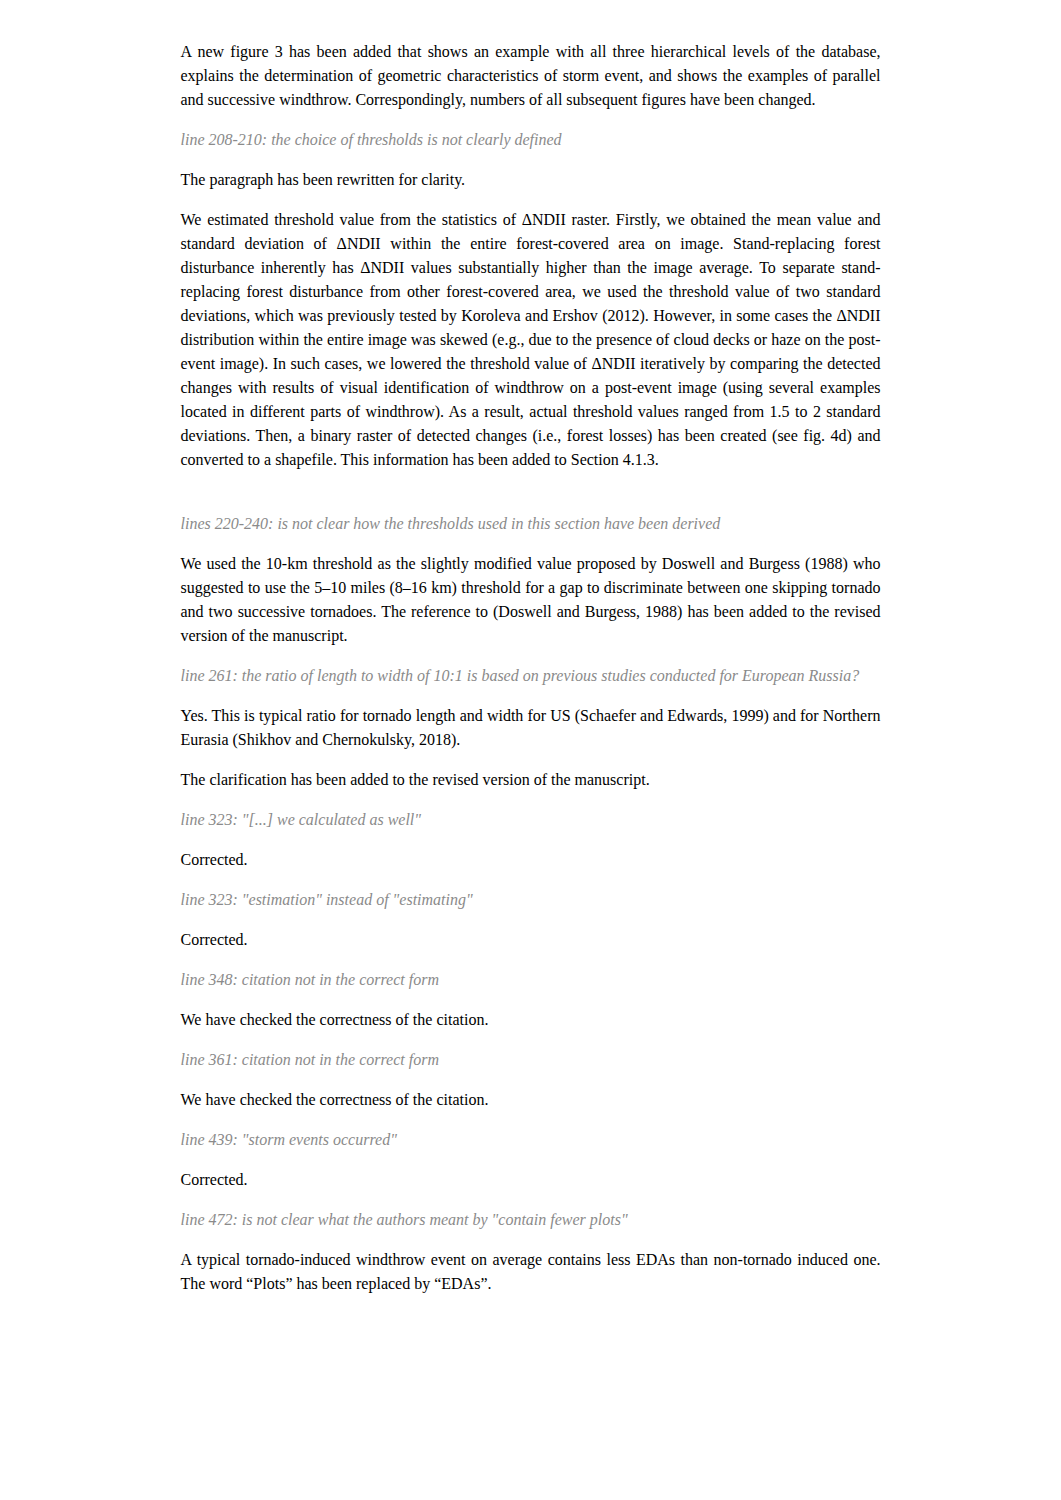A new figure 3 has been added that shows an example with all three hierarchical levels of the database, explains the determination of geometric characteristics of storm event, and shows the examples of parallel and successive windthrow. Correspondingly, numbers of all subsequent figures have been changed.
line 208-210: the choice of thresholds is not clearly defined
The paragraph has been rewritten for clarity.
We estimated threshold value from the statistics of ΔNDII raster. Firstly, we obtained the mean value and standard deviation of ΔNDII within the entire forest-covered area on image. Stand-replacing forest disturbance inherently has ΔNDII values substantially higher than the image average. To separate stand-replacing forest disturbance from other forest-covered area, we used the threshold value of two standard deviations, which was previously tested by Koroleva and Ershov (2012). However, in some cases the ΔNDII distribution within the entire image was skewed (e.g., due to the presence of cloud decks or haze on the post-event image). In such cases, we lowered the threshold value of ΔNDII iteratively by comparing the detected changes with results of visual identification of windthrow on a post-event image (using several examples located in different parts of windthrow). As a result, actual threshold values ranged from 1.5 to 2 standard deviations. Then, a binary raster of detected changes (i.e., forest losses) has been created (see fig. 4d) and converted to a shapefile. This information has been added to Section 4.1.3.
lines 220-240: is not clear how the thresholds used in this section have been derived
We used the 10-km threshold as the slightly modified value proposed by Doswell and Burgess (1988) who suggested to use the 5–10 miles (8–16 km) threshold for a gap to discriminate between one skipping tornado and two successive tornadoes. The reference to (Doswell and Burgess, 1988) has been added to the revised version of the manuscript.
line 261: the ratio of length to width of 10:1 is based on previous studies conducted for European Russia?
Yes. This is typical ratio for tornado length and width for US (Schaefer and Edwards, 1999) and for Northern Eurasia (Shikhov and Chernokulsky, 2018).
The clarification has been added to the revised version of the manuscript.
line 323: "[...] we calculated as well"
Corrected.
line 323: "estimation" instead of "estimating"
Corrected.
line 348: citation not in the correct form
We have checked the correctness of the citation.
line 361: citation not in the correct form
We have checked the correctness of the citation.
line 439: "storm events occurred"
Corrected.
line 472: is not clear what the authors meant by "contain fewer plots"
A typical tornado-induced windthrow event on average contains less EDAs than non-tornado induced one. The word “Plots” has been replaced by “EDAs”.